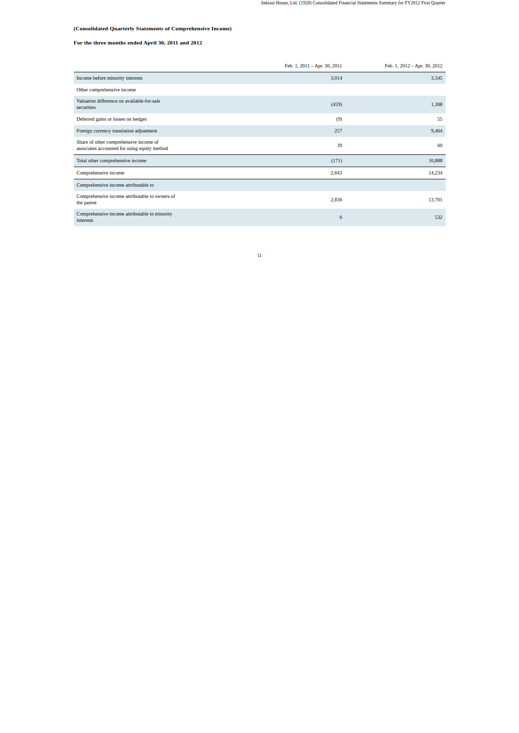Sekisui House, Ltd. (1928) Consolidated Financial Statements Summary for FY2012 First Quarter
(Consolidated Quarterly Statements of Comprehensive Income)
For the three months ended April 30, 2011 and 2012
| | Feb. 1, 2011 – Apr. 30, 2011 | Feb. 1, 2012 – Apr. 30, 2012 |
| --- | --- | --- |
| Income before minority interests | 3,014 | 3,345 |
| Other comprehensive income | | |
| Valuation difference on available-for-sale securities | (459) | 1,308 |
| Deferred gains or losses on hedges | (9) | 55 |
| Foreign currency translation adjustment | 257 | 9,464 |
| Share of other comprehensive income of associates accounted for using equity method | 39 | 60 |
| Total other comprehensive income | (171) | 10,888 |
| Comprehensive income | 2,843 | 14,234 |
| Comprehensive income attributable to | | |
| Comprehensive income attributable to owners of the parent | 2,836 | 13,701 |
| Comprehensive income attributable to minority interests | 6 | 532 |
11